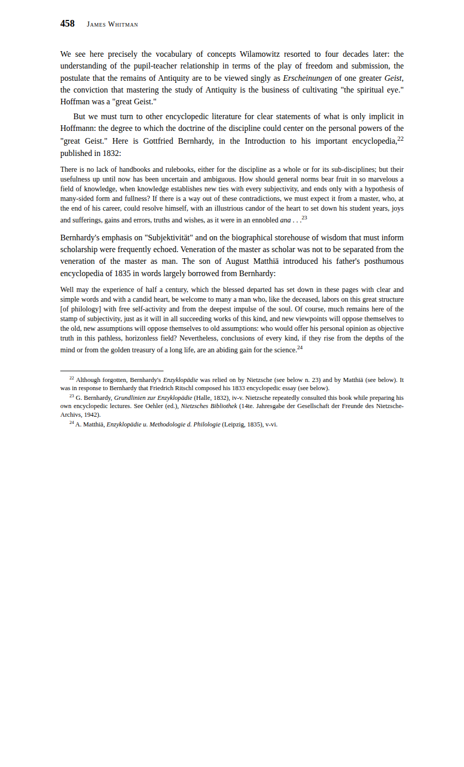458 James Whitman
We see here precisely the vocabulary of concepts Wilamowitz resorted to four decades later: the understanding of the pupil-teacher relationship in terms of the play of freedom and submission, the postulate that the remains of Antiquity are to be viewed singly as Erscheinungen of one greater Geist, the conviction that mastering the study of Antiquity is the business of cultivating "the spiritual eye." Hoffman was a "great Geist."
But we must turn to other encyclopedic literature for clear statements of what is only implicit in Hoffmann: the degree to which the doctrine of the discipline could center on the personal powers of the "great Geist." Here is Gottfried Bernhardy, in the Introduction to his important encyclopedia,22 published in 1832:
There is no lack of handbooks and rulebooks, either for the discipline as a whole or for its sub-disciplines; but their usefulness up until now has been uncertain and ambiguous. How should general norms bear fruit in so marvelous a field of knowledge, when knowledge establishes new ties with every subjectivity, and ends only with a hypothesis of many-sided form and fullness? If there is a way out of these contradictions, we must expect it from a master, who, at the end of his career, could resolve himself, with an illustrious candor of the heart to set down his student years, joys and sufferings, gains and errors, truths and wishes, as it were in an ennobled ana . . .23
Bernhardy's emphasis on "Subjektivität" and on the biographical storehouse of wisdom that must inform scholarship were frequently echoed. Veneration of the master as scholar was not to be separated from the veneration of the master as man. The son of August Matthiä introduced his father's posthumous encyclopedia of 1835 in words largely borrowed from Bernhardy:
Well may the experience of half a century, which the blessed departed has set down in these pages with clear and simple words and with a candid heart, be welcome to many a man who, like the deceased, labors on this great structure [of philology] with free self-activity and from the deepest impulse of the soul. Of course, much remains here of the stamp of subjectivity, just as it will in all succeeding works of this kind, and new viewpoints will oppose themselves to the old, new assumptions will oppose themselves to old assumptions: who would offer his personal opinion as objective truth in this pathless, horizonless field? Nevertheless, conclusions of every kind, if they rise from the depths of the mind or from the golden treasury of a long life, are an abiding gain for the science.24
22 Although forgotten, Bernhardy's Enzyklopädie was relied on by Nietzsche (see below n. 23) and by Matthiä (see below). It was in response to Bernhardy that Friedrich Ritschl composed his 1833 encyclopedic essay (see below).
23 G. Bernhardy, Grundlinien zur Enzyklopädie (Halle, 1832), iv-v. Nietzsche repeatedly consulted this book while preparing his own encyclopedic lectures. See Oehler (ed.), Nietzsches Bibliothek (14te. Jahresgabe der Gesellschaft der Freunde des Nietzsche-Archivs, 1942).
24 A. Matthiä, Enzyklopädie u. Methodologie d. Philologie (Leipzig, 1835), v-vi.